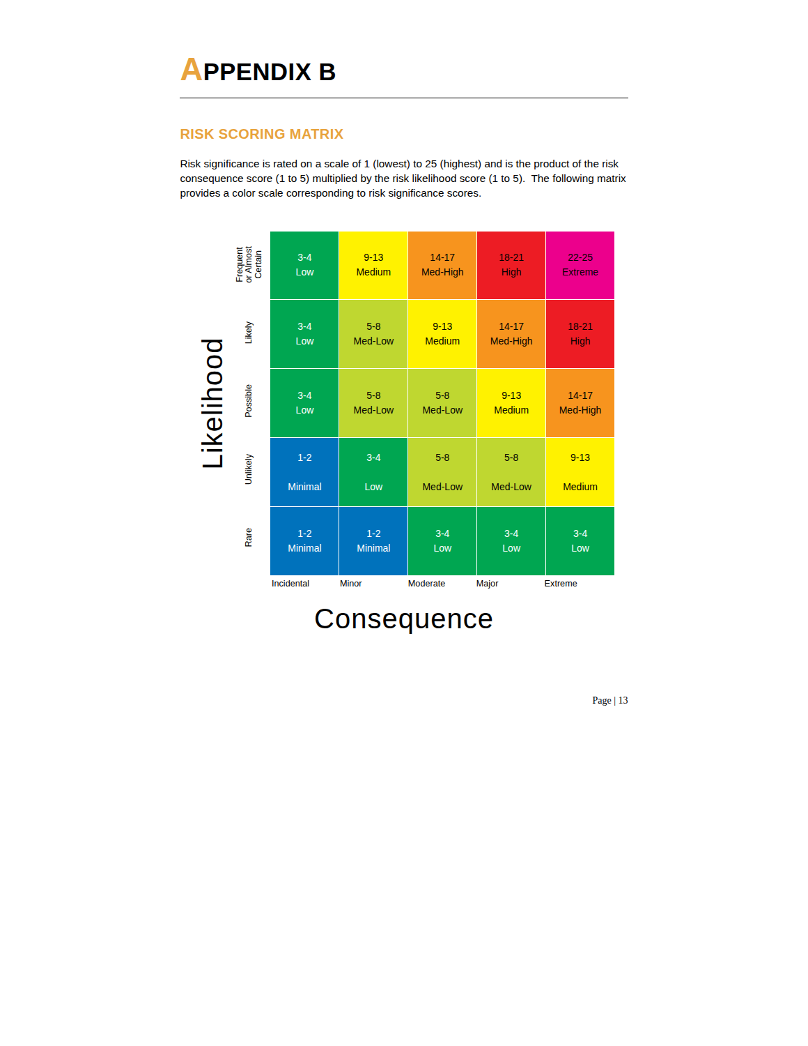APPENDIX B
RISK SCORING MATRIX
Risk significance is rated on a scale of 1 (lowest) to 25 (highest) and is the product of the risk consequence score (1 to 5) multiplied by the risk likelihood score (1 to 5). The following matrix provides a color scale corresponding to risk significance scores.
Likelihood
Frequent
or Almost
Certain
Likely
Possible
Unlikely
Rare
| 3-4 Low | 9-13 Medium | 14-17 Med-High | 18-21 High | 22-25 Extreme |
| 3-4 Low | 5-8 Med-Low | 9-13 Medium | 14-17 Med-High | 18-21 High |
| 3-4 Low | 5-8 Med-Low | 5-8 Med-Low | 9-13 Medium | 14-17 Med-High |
| 1-2 Minimal | 3-4 Low | 5-8 Med-Low | 5-8 Med-Low | 9-13 Medium |
| 1-2 Minimal | 1-2 Minimal | 3-4 Low | 3-4 Low | 3-4 Low |
Incidental
Minor
Moderate
Major
Extreme
Consequence
Page | 13